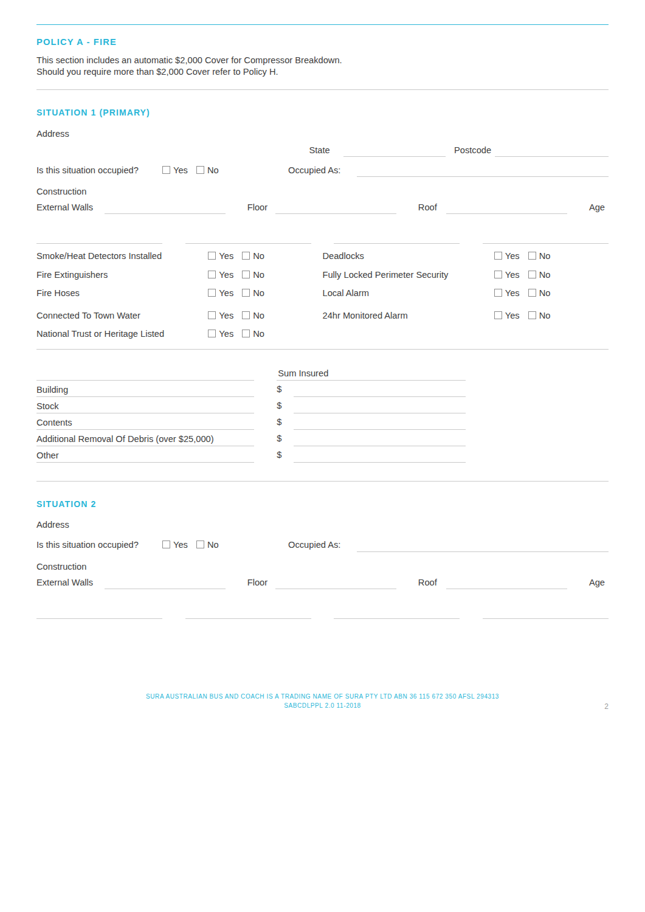Policy A - Fire
This section includes an automatic $2,000 Cover for Compressor Breakdown.
Should you require more than $2,000 Cover refer to Policy H.
Situation 1 (Primary)
| Address | |
| | State | | Postcode | |
| Is this situation occupied? | Yes No | Occupied As: | |
Construction
| External Walls | | | Floor | | | Roof | | | Age | |
| Smoke/Heat Detectors Installed | Yes No | Deadlocks | Yes No |
| Fire Extinguishers | Yes No | Fully Locked Perimeter Security | Yes No |
| Fire Hoses | Yes No | Local Alarm | Yes No |
| Connected To Town Water | Yes No | 24hr Monitored Alarm | Yes No |
| National Trust or Heritage Listed | Yes No | | |
| | | Sum Insured | |
| Building | | $ | | |
| Stock | | $ | | |
| Contents | | $ | | |
| Additional Removal Of Debris (over $25,000) | | $ | | |
| Other | | $ | | |
Situation 2
| Address | |
| Is this situation occupied? | Yes No | Occupied As: | |
Construction
| External Walls | | | Floor | | | Roof | | | Age | |
SURA AUSTRALIAN BUS AND COACH IS A TRADING NAME OF SURA PTY LTD ABN 36 115 672 350 AFSL 294313
SABCDLPPL 2.0 11-2018
2